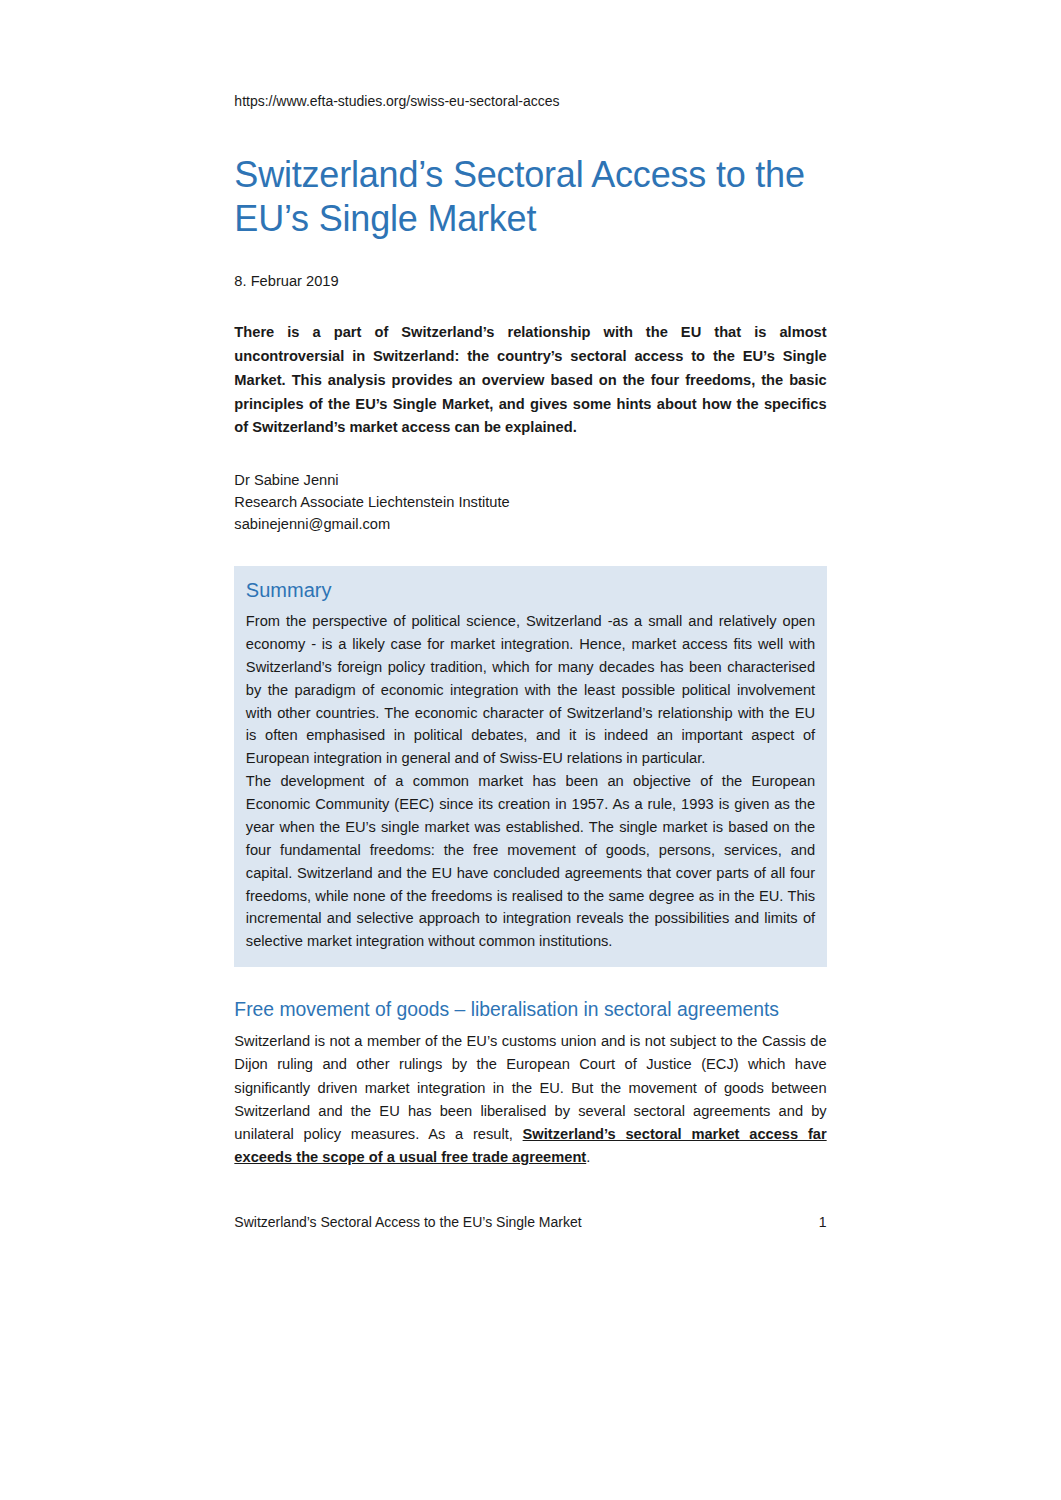https://www.efta-studies.org/swiss-eu-sectoral-acces
Switzerland’s Sectoral Access to the EU’s Single Market
8. Februar 2019
There is a part of Switzerland’s relationship with the EU that is almost uncontroversial in Switzerland: the country’s sectoral access to the EU’s Single Market. This analysis provides an overview based on the four freedoms, the basic principles of the EU’s Single Market, and gives some hints about how the specifics of Switzerland’s market access can be explained.
Dr Sabine Jenni
Research Associate Liechtenstein Institute
sabinejenni@gmail.com
Summary
From the perspective of political science, Switzerland -as a small and relatively open economy - is a likely case for market integration. Hence, market access fits well with Switzerland’s foreign policy tradition, which for many decades has been characterised by the paradigm of economic integration with the least possible political involvement with other countries. The economic character of Switzerland’s relationship with the EU is often emphasised in political debates, and it is indeed an important aspect of European integration in general and of Swiss-EU relations in particular.
The development of a common market has been an objective of the European Economic Community (EEC) since its creation in 1957. As a rule, 1993 is given as the year when the EU’s single market was established. The single market is based on the four fundamental freedoms: the free movement of goods, persons, services, and capital. Switzerland and the EU have concluded agreements that cover parts of all four freedoms, while none of the freedoms is realised to the same degree as in the EU. This incremental and selective approach to integration reveals the possibilities and limits of selective market integration without common institutions.
Free movement of goods – liberalisation in sectoral agreements
Switzerland is not a member of the EU’s customs union and is not subject to the Cassis de Dijon ruling and other rulings by the European Court of Justice (ECJ) which have significantly driven market integration in the EU. But the movement of goods between Switzerland and the EU has been liberalised by several sectoral agreements and by unilateral policy measures. As a result, Switzerland’s sectoral market access far exceeds the scope of a usual free trade agreement.
Switzerland’s Sectoral Access to the EU’s Single Market 1